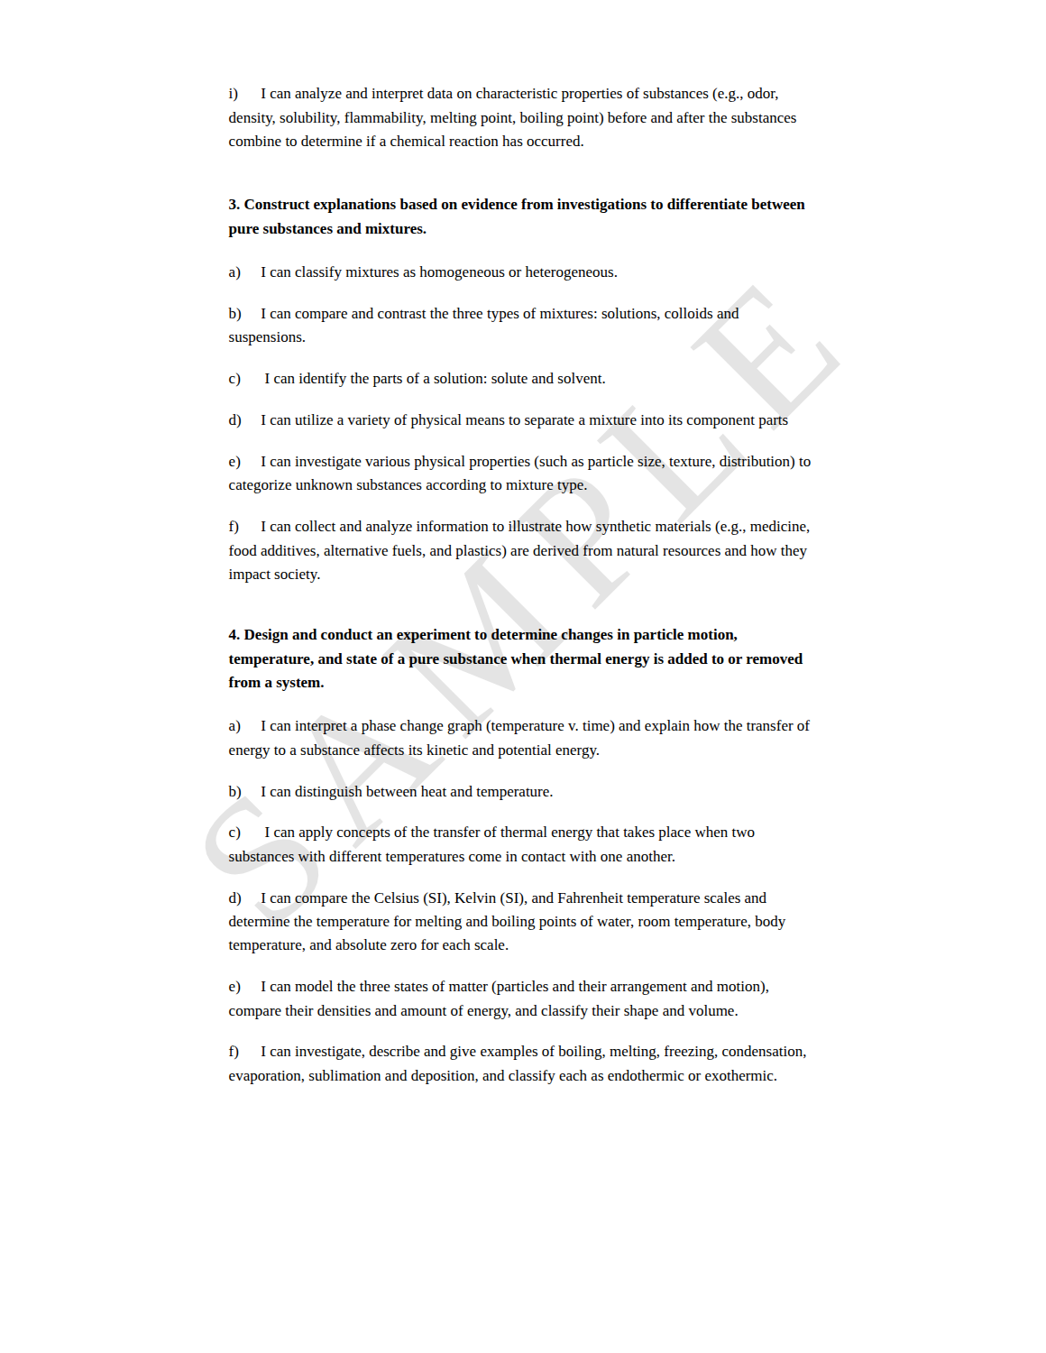SAMPLE
i) I can analyze and interpret data on characteristic properties of substances (e.g., odor, density, solubility, flammability, melting point, boiling point) before and after the substances combine to determine if a chemical reaction has occurred.
3. Construct explanations based on evidence from investigations to differentiate between pure substances and mixtures.
a) I can classify mixtures as homogeneous or heterogeneous.
b) I can compare and contrast the three types of mixtures: solutions, colloids and suspensions.
c) I can identify the parts of a solution: solute and solvent.
d) I can utilize a variety of physical means to separate a mixture into its component parts
e) I can investigate various physical properties (such as particle size, texture, distribution) to categorize unknown substances according to mixture type.
f) I can collect and analyze information to illustrate how synthetic materials (e.g., medicine, food additives, alternative fuels, and plastics) are derived from natural resources and how they impact society.
4. Design and conduct an experiment to determine changes in particle motion, temperature, and state of a pure substance when thermal energy is added to or removed from a system.
a) I can interpret a phase change graph (temperature v. time) and explain how the transfer of energy to a substance affects its kinetic and potential energy.
b) I can distinguish between heat and temperature.
c) I can apply concepts of the transfer of thermal energy that takes place when two substances with different temperatures come in contact with one another.
d) I can compare the Celsius (SI), Kelvin (SI), and Fahrenheit temperature scales and determine the temperature for melting and boiling points of water, room temperature, body temperature, and absolute zero for each scale.
e) I can model the three states of matter (particles and their arrangement and motion), compare their densities and amount of energy, and classify their shape and volume.
f) I can investigate, describe and give examples of boiling, melting, freezing, condensation, evaporation, sublimation and deposition, and classify each as endothermic or exothermic.